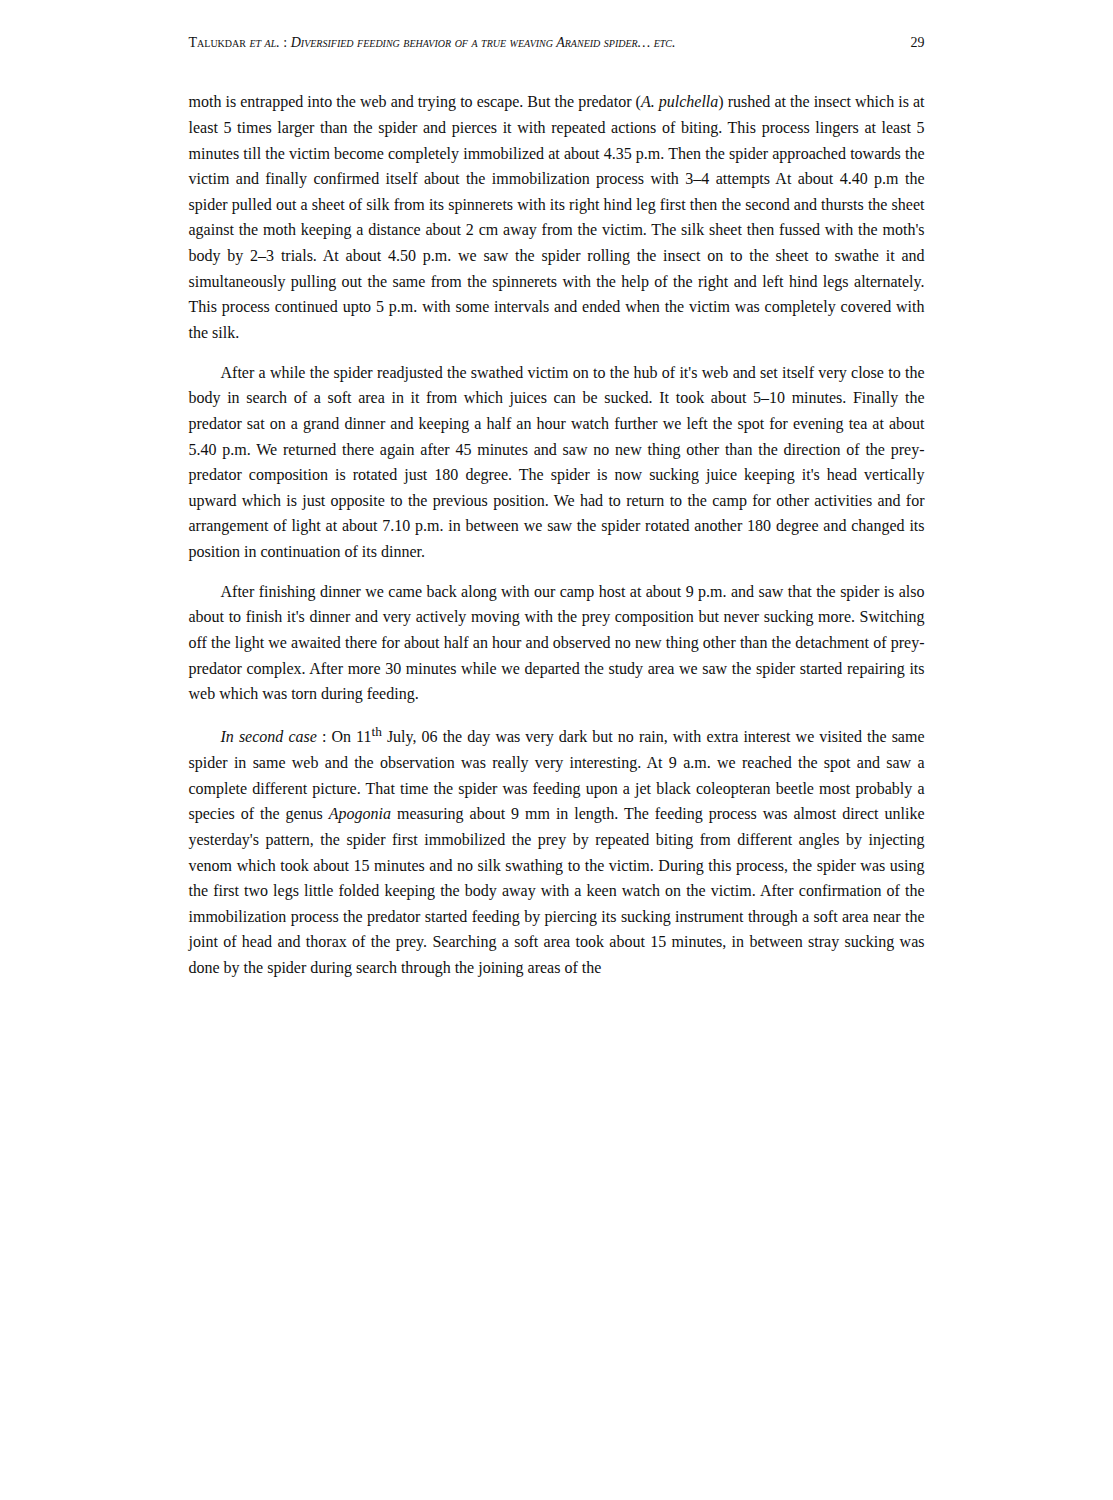Talukdar et al. : Diversified feeding behavior of a true weaving Araneid spider… etc. 29
moth is entrapped into the web and trying to escape. But the predator (A. pulchella) rushed at the insect which is at least 5 times larger than the spider and pierces it with repeated actions of biting. This process lingers at least 5 minutes till the victim become completely immobilized at about 4.35 p.m. Then the spider approached towards the victim and finally confirmed itself about the immobilization process with 3–4 attempts At about 4.40 p.m the spider pulled out a sheet of silk from its spinnerets with its right hind leg first then the second and thursts the sheet against the moth keeping a distance about 2 cm away from the victim. The silk sheet then fussed with the moth's body by 2–3 trials. At about 4.50 p.m. we saw the spider rolling the insect on to the sheet to swathe it and simultaneously pulling out the same from the spinnerets with the help of the right and left hind legs alternately. This process continued upto 5 p.m. with some intervals and ended when the victim was completely covered with the silk.
After a while the spider readjusted the swathed victim on to the hub of it's web and set itself very close to the body in search of a soft area in it from which juices can be sucked. It took about 5–10 minutes. Finally the predator sat on a grand dinner and keeping a half an hour watch further we left the spot for evening tea at about 5.40 p.m. We returned there again after 45 minutes and saw no new thing other than the direction of the prey-predator composition is rotated just 180 degree. The spider is now sucking juice keeping it's head vertically upward which is just opposite to the previous position. We had to return to the camp for other activities and for arrangement of light at about 7.10 p.m. in between we saw the spider rotated another 180 degree and changed its position in continuation of its dinner.
After finishing dinner we came back along with our camp host at about 9 p.m. and saw that the spider is also about to finish it's dinner and very actively moving with the prey composition but never sucking more. Switching off the light we awaited there for about half an hour and observed no new thing other than the detachment of prey-predator complex. After more 30 minutes while we departed the study area we saw the spider started repairing its web which was torn during feeding.
In second case : On 11th July, 06 the day was very dark but no rain, with extra interest we visited the same spider in same web and the observation was really very interesting. At 9 a.m. we reached the spot and saw a complete different picture. That time the spider was feeding upon a jet black coleopteran beetle most probably a species of the genus Apogonia measuring about 9 mm in length. The feeding process was almost direct unlike yesterday's pattern, the spider first immobilized the prey by repeated biting from different angles by injecting venom which took about 15 minutes and no silk swathing to the victim. During this process, the spider was using the first two legs little folded keeping the body away with a keen watch on the victim. After confirmation of the immobilization process the predator started feeding by piercing its sucking instrument through a soft area near the joint of head and thorax of the prey. Searching a soft area took about 15 minutes, in between stray sucking was done by the spider during search through the joining areas of the